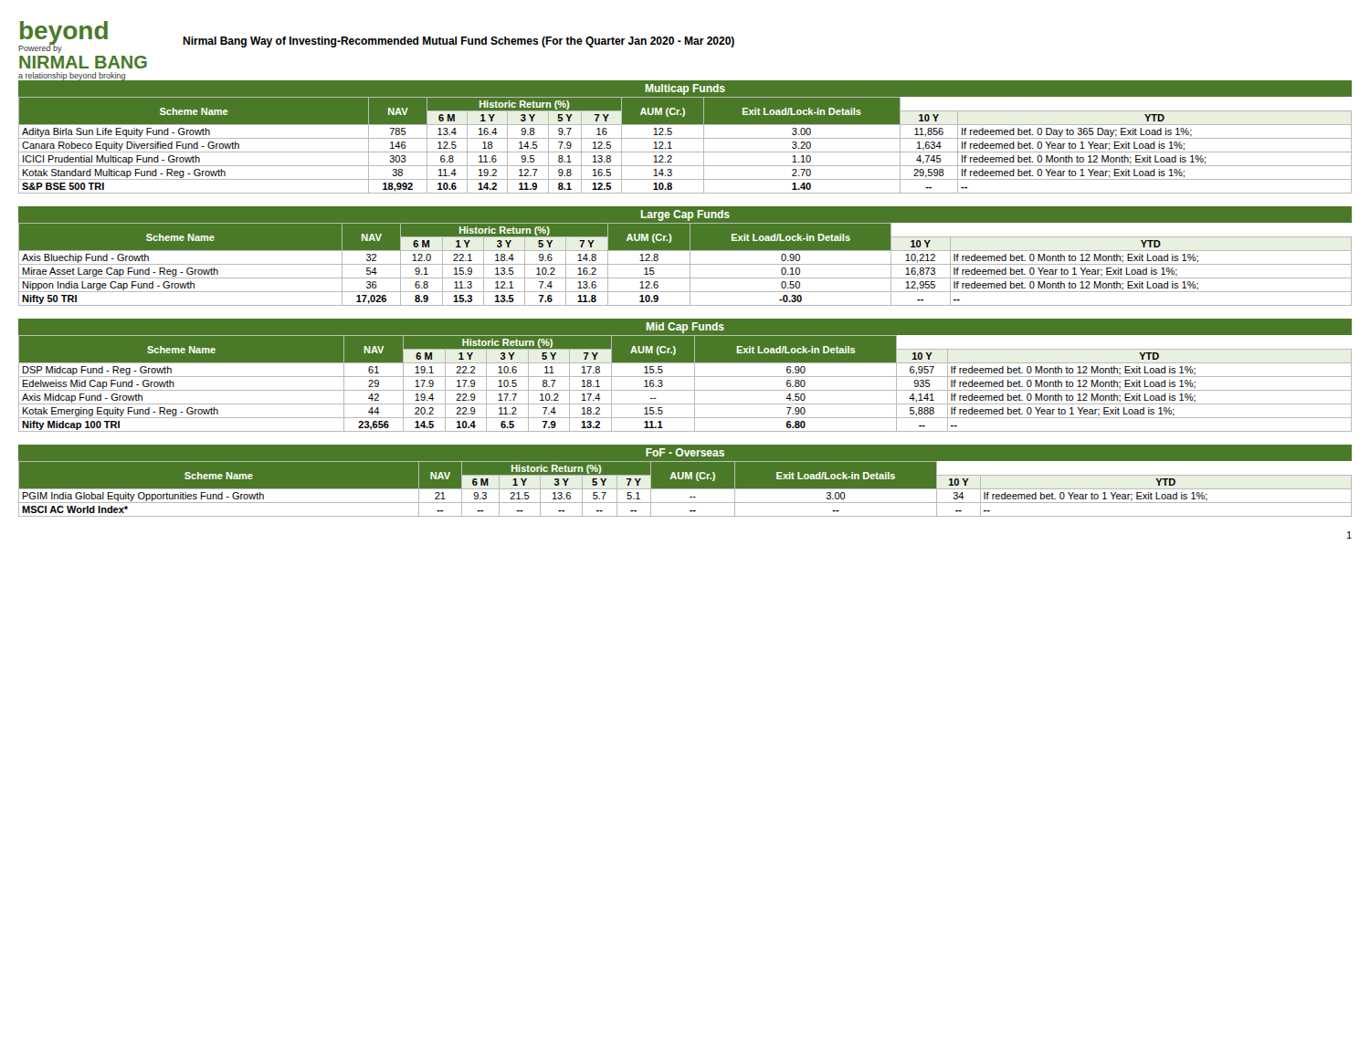beyond
Powered by
NIRMAL BANG
a relationship beyond broking
Nirmal Bang Way of Investing-Recommended Mutual Fund Schemes (For the Quarter Jan 2020 - Mar 2020)
Multicap Funds
| Scheme Name | NAV | Historic Return (%) | AUM (Cr.) | Exit Load/Lock-in Details |
| --- | --- | --- | --- | --- |
| 6 M | 1 Y | 3 Y | 5 Y | 7 Y | 10 Y | YTD |
| Aditya Birla Sun Life Equity Fund - Growth | 785 | 13.4 | 16.4 | 9.8 | 9.7 | 16 | 12.5 | 3.00 | 11,856 | If redeemed bet. 0 Day to 365 Day; Exit Load is 1%; |
| Canara Robeco Equity Diversified Fund - Growth | 146 | 12.5 | 18 | 14.5 | 7.9 | 12.5 | 12.1 | 3.20 | 1,634 | If redeemed bet. 0 Year to 1 Year; Exit Load is 1%; |
| ICICI Prudential Multicap Fund - Growth | 303 | 6.8 | 11.6 | 9.5 | 8.1 | 13.8 | 12.2 | 1.10 | 4,745 | If redeemed bet. 0 Month to 12 Month; Exit Load is 1%; |
| Kotak Standard Multicap Fund - Reg - Growth | 38 | 11.4 | 19.2 | 12.7 | 9.8 | 16.5 | 14.3 | 2.70 | 29,598 | If redeemed bet. 0 Year to 1 Year; Exit Load is 1%; |
| S&P BSE 500 TRI | 18,992 | 10.6 | 14.2 | 11.9 | 8.1 | 12.5 | 10.8 | 1.40 | -- | -- |
Large Cap Funds
| Scheme Name | NAV | Historic Return (%) | AUM (Cr.) | Exit Load/Lock-in Details |
| --- | --- | --- | --- | --- |
| 6 M | 1 Y | 3 Y | 5 Y | 7 Y | 10 Y | YTD |
| Axis Bluechip Fund - Growth | 32 | 12.0 | 22.1 | 18.4 | 9.6 | 14.8 | 12.8 | 0.90 | 10,212 | If redeemed bet. 0 Month to 12 Month; Exit Load is 1%; |
| Mirae Asset Large Cap Fund - Reg - Growth | 54 | 9.1 | 15.9 | 13.5 | 10.2 | 16.2 | 15 | 0.10 | 16,873 | If redeemed bet. 0 Year to 1 Year; Exit Load is 1%; |
| Nippon India Large Cap Fund - Growth | 36 | 6.8 | 11.3 | 12.1 | 7.4 | 13.6 | 12.6 | 0.50 | 12,955 | If redeemed bet. 0 Month to 12 Month; Exit Load is 1%; |
| Nifty 50 TRI | 17,026 | 8.9 | 15.3 | 13.5 | 7.6 | 11.8 | 10.9 | -0.30 | -- | -- |
Mid Cap Funds
| Scheme Name | NAV | Historic Return (%) | AUM (Cr.) | Exit Load/Lock-in Details |
| --- | --- | --- | --- | --- |
| 6 M | 1 Y | 3 Y | 5 Y | 7 Y | 10 Y | YTD |
| DSP Midcap Fund - Reg - Growth | 61 | 19.1 | 22.2 | 10.6 | 11 | 17.8 | 15.5 | 6.90 | 6,957 | If redeemed bet. 0 Month to 12 Month; Exit Load is 1%; |
| Edelweiss Mid Cap Fund - Growth | 29 | 17.9 | 17.9 | 10.5 | 8.7 | 18.1 | 16.3 | 6.80 | 935 | If redeemed bet. 0 Month to 12 Month; Exit Load is 1%; |
| Axis Midcap Fund - Growth | 42 | 19.4 | 22.9 | 17.7 | 10.2 | 17.4 | -- | 4.50 | 4,141 | If redeemed bet. 0 Month to 12 Month; Exit Load is 1%; |
| Kotak Emerging Equity Fund - Reg - Growth | 44 | 20.2 | 22.9 | 11.2 | 7.4 | 18.2 | 15.5 | 7.90 | 5,888 | If redeemed bet. 0 Year to 1 Year; Exit Load is 1%; |
| Nifty Midcap 100 TRI | 23,656 | 14.5 | 10.4 | 6.5 | 7.9 | 13.2 | 11.1 | 6.80 | -- | -- |
FoF - Overseas
| Scheme Name | NAV | Historic Return (%) | AUM (Cr.) | Exit Load/Lock-in Details |
| --- | --- | --- | --- | --- |
| 6 M | 1 Y | 3 Y | 5 Y | 7 Y | 10 Y | YTD |
| PGIM India Global Equity Opportunities Fund - Growth | 21 | 9.3 | 21.5 | 13.6 | 5.7 | 5.1 | -- | 3.00 | 34 | If redeemed bet. 0 Year to 1 Year; Exit Load is 1%; |
| MSCI AC World Index* | -- | -- | -- | -- | -- | -- | -- | -- | -- | -- |
1